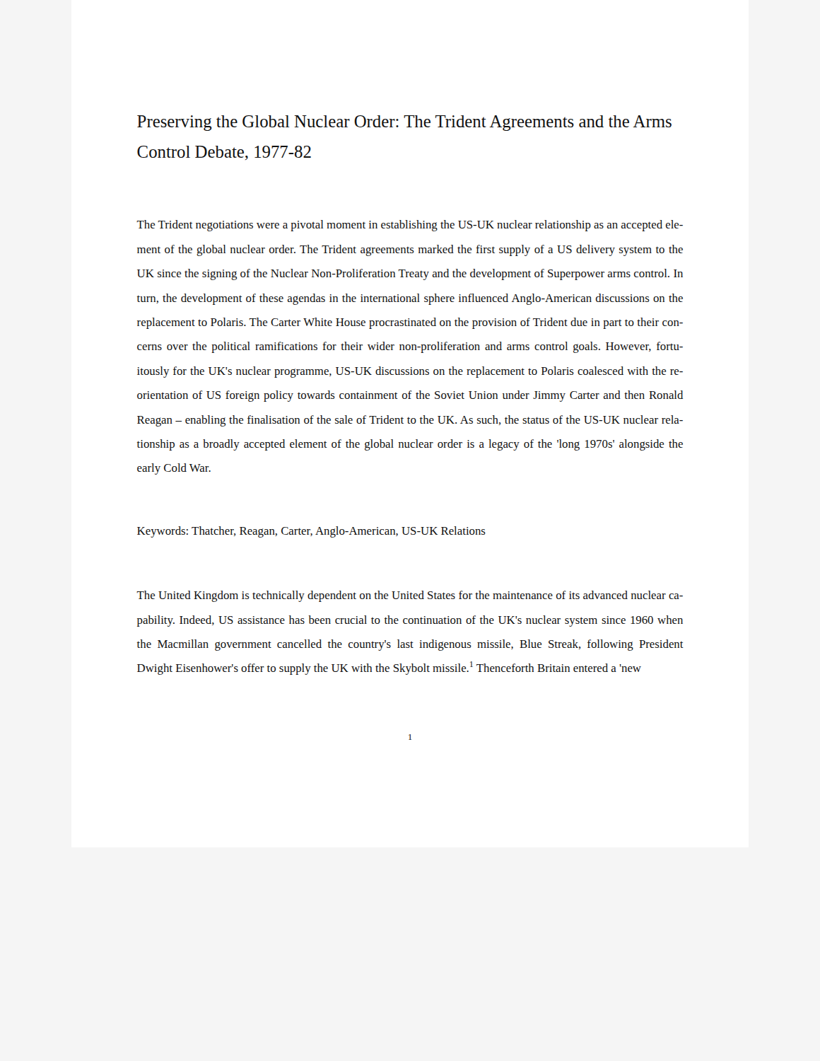Preserving the Global Nuclear Order: The Trident Agreements and the Arms Control Debate, 1977-82
The Trident negotiations were a pivotal moment in establishing the US-UK nuclear relationship as an accepted element of the global nuclear order. The Trident agreements marked the first supply of a US delivery system to the UK since the signing of the Nuclear Non-Proliferation Treaty and the development of Superpower arms control. In turn, the development of these agendas in the international sphere influenced Anglo-American discussions on the replacement to Polaris. The Carter White House procrastinated on the provision of Trident due in part to their concerns over the political ramifications for their wider non-proliferation and arms control goals. However, fortuitously for the UK's nuclear programme, US-UK discussions on the replacement to Polaris coalesced with the reorientation of US foreign policy towards containment of the Soviet Union under Jimmy Carter and then Ronald Reagan – enabling the finalisation of the sale of Trident to the UK. As such, the status of the US-UK nuclear relationship as a broadly accepted element of the global nuclear order is a legacy of the 'long 1970s' alongside the early Cold War.
Keywords: Thatcher, Reagan, Carter, Anglo-American, US-UK Relations
The United Kingdom is technically dependent on the United States for the maintenance of its advanced nuclear capability. Indeed, US assistance has been crucial to the continuation of the UK's nuclear system since 1960 when the Macmillan government cancelled the country's last indigenous missile, Blue Streak, following President Dwight Eisenhower's offer to supply the UK with the Skybolt missile.1 Thenceforth Britain entered a 'new
1